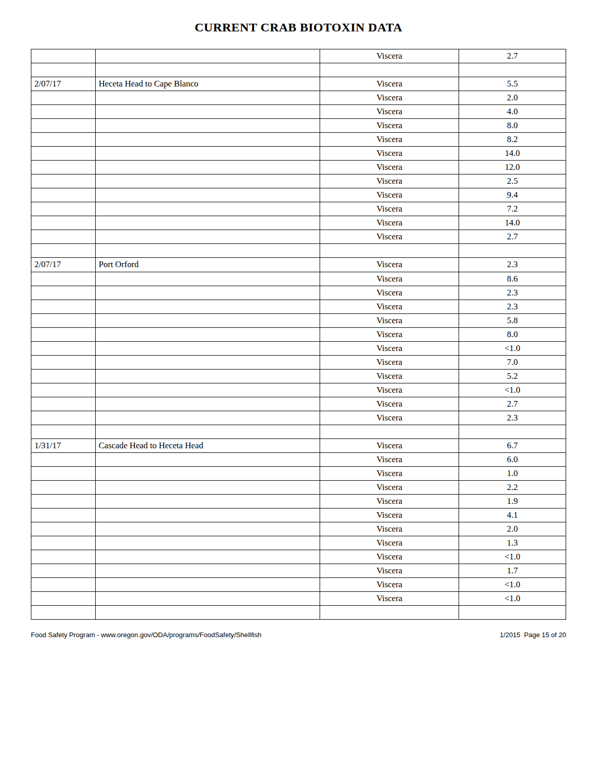CURRENT CRAB BIOTOXIN DATA
| | | Viscera | 2.7 |
| 2/07/17 | Heceta Head to Cape Blanco | Viscera | 5.5 |
| | | Viscera | 2.0 |
| | | Viscera | 4.0 |
| | | Viscera | 8.0 |
| | | Viscera | 8.2 |
| | | Viscera | 14.0 |
| | | Viscera | 12.0 |
| | | Viscera | 2.5 |
| | | Viscera | 9.4 |
| | | Viscera | 7.2 |
| | | Viscera | 14.0 |
| | | Viscera | 2.7 |
| 2/07/17 | Port Orford | Viscera | 2.3 |
| | | Viscera | 8.6 |
| | | Viscera | 2.3 |
| | | Viscera | 2.3 |
| | | Viscera | 5.8 |
| | | Viscera | 8.0 |
| | | Viscera | <1.0 |
| | | Viscera | 7.0 |
| | | Viscera | 5.2 |
| | | Viscera | <1.0 |
| | | Viscera | 2.7 |
| | | Viscera | 2.3 |
| 1/31/17 | Cascade Head to Heceta Head | Viscera | 6.7 |
| | | Viscera | 6.0 |
| | | Viscera | 1.0 |
| | | Viscera | 2.2 |
| | | Viscera | 1.9 |
| | | Viscera | 4.1 |
| | | Viscera | 2.0 |
| | | Viscera | 1.3 |
| | | Viscera | <1.0 |
| | | Viscera | 1.7 |
| | | Viscera | <1.0 |
| | | Viscera | <1.0 |
Food Safety Program - www.oregon.gov/ODA/programs/FoodSafety/Shellfish 1/2015 Page 15 of 20